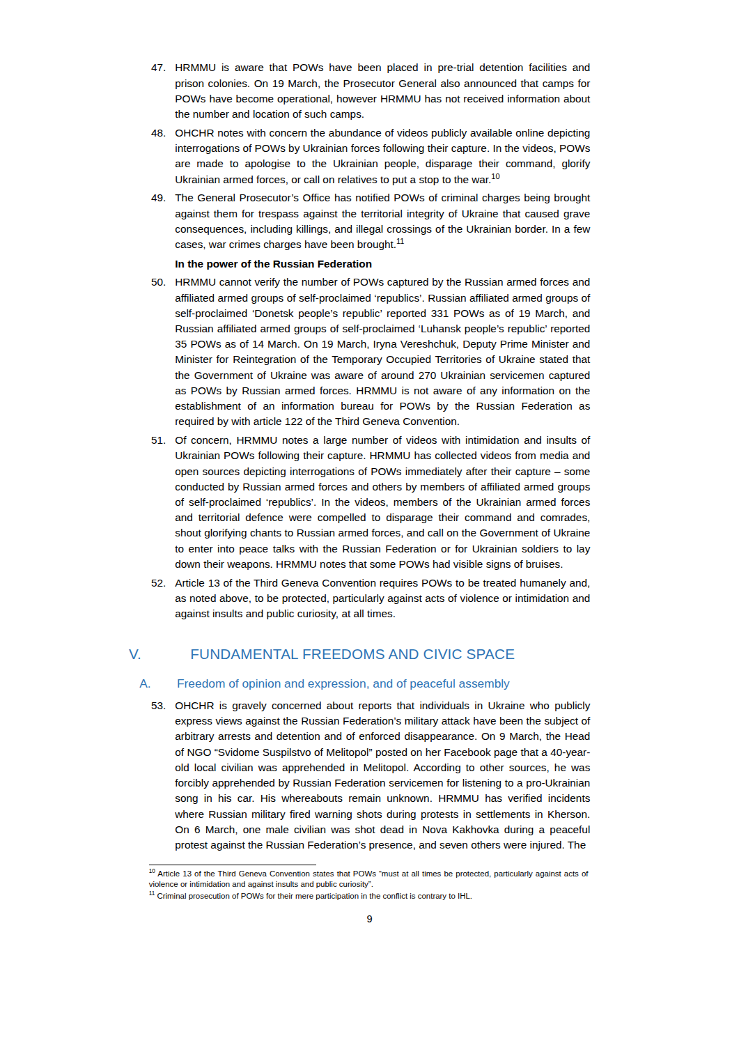47. HRMMU is aware that POWs have been placed in pre-trial detention facilities and prison colonies. On 19 March, the Prosecutor General also announced that camps for POWs have become operational, however HRMMU has not received information about the number and location of such camps.
48. OHCHR notes with concern the abundance of videos publicly available online depicting interrogations of POWs by Ukrainian forces following their capture. In the videos, POWs are made to apologise to the Ukrainian people, disparage their command, glorify Ukrainian armed forces, or call on relatives to put a stop to the war.10
49. The General Prosecutor’s Office has notified POWs of criminal charges being brought against them for trespass against the territorial integrity of Ukraine that caused grave consequences, including killings, and illegal crossings of the Ukrainian border. In a few cases, war crimes charges have been brought.11
In the power of the Russian Federation
50. HRMMU cannot verify the number of POWs captured by the Russian armed forces and affiliated armed groups of self-proclaimed ‘republics’. Russian affiliated armed groups of self-proclaimed ‘Donetsk people’s republic’ reported 331 POWs as of 19 March, and Russian affiliated armed groups of self-proclaimed ‘Luhansk people’s republic’ reported 35 POWs as of 14 March. On 19 March, Iryna Vereshchuk, Deputy Prime Minister and Minister for Reintegration of the Temporary Occupied Territories of Ukraine stated that the Government of Ukraine was aware of around 270 Ukrainian servicemen captured as POWs by Russian armed forces. HRMMU is not aware of any information on the establishment of an information bureau for POWs by the Russian Federation as required by with article 122 of the Third Geneva Convention.
51. Of concern, HRMMU notes a large number of videos with intimidation and insults of Ukrainian POWs following their capture. HRMMU has collected videos from media and open sources depicting interrogations of POWs immediately after their capture – some conducted by Russian armed forces and others by members of affiliated armed groups of self-proclaimed ‘republics’. In the videos, members of the Ukrainian armed forces and territorial defence were compelled to disparage their command and comrades, shout glorifying chants to Russian armed forces, and call on the Government of Ukraine to enter into peace talks with the Russian Federation or for Ukrainian soldiers to lay down their weapons. HRMMU notes that some POWs had visible signs of bruises.
52. Article 13 of the Third Geneva Convention requires POWs to be treated humanely and, as noted above, to be protected, particularly against acts of violence or intimidation and against insults and public curiosity, at all times.
V. FUNDAMENTAL FREEDOMS AND CIVIC SPACE
A. Freedom of opinion and expression, and of peaceful assembly
53. OHCHR is gravely concerned about reports that individuals in Ukraine who publicly express views against the Russian Federation’s military attack have been the subject of arbitrary arrests and detention and of enforced disappearance. On 9 March, the Head of NGO “Svidome Suspilstvo of Melitopol” posted on her Facebook page that a 40-year-old local civilian was apprehended in Melitopol. According to other sources, he was forcibly apprehended by Russian Federation servicemen for listening to a pro-Ukrainian song in his car. His whereabouts remain unknown. HRMMU has verified incidents where Russian military fired warning shots during protests in settlements in Kherson. On 6 March, one male civilian was shot dead in Nova Kakhovka during a peaceful protest against the Russian Federation’s presence, and seven others were injured. The
10 Article 13 of the Third Geneva Convention states that POWs “must at all times be protected, particularly against acts of violence or intimidation and against insults and public curiosity”.
11 Criminal prosecution of POWs for their mere participation in the conflict is contrary to IHL.
9